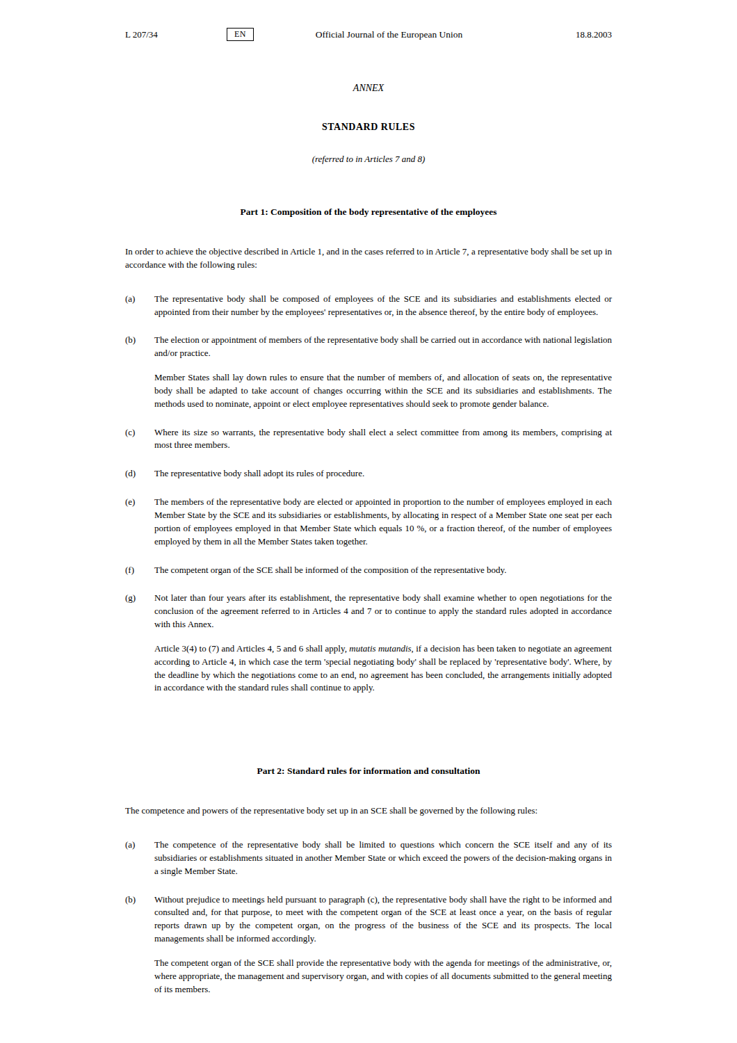L 207/34
EN
Official Journal of the European Union
18.8.2003
ANNEX
STANDARD RULES
(referred to in Articles 7 and 8)
Part 1: Composition of the body representative of the employees
In order to achieve the objective described in Article 1, and in the cases referred to in Article 7, a representative body shall be set up in accordance with the following rules:
(a)
The representative body shall be composed of employees of the SCE and its subsidiaries and establishments elected or appointed from their number by the employees' representatives or, in the absence thereof, by the entire body of employees.
(b)
The election or appointment of members of the representative body shall be carried out in accordance with national legislation and/or practice.
Member States shall lay down rules to ensure that the number of members of, and allocation of seats on, the representative body shall be adapted to take account of changes occurring within the SCE and its subsidiaries and establishments. The methods used to nominate, appoint or elect employee representatives should seek to promote gender balance.
(c)
Where its size so warrants, the representative body shall elect a select committee from among its members, comprising at most three members.
(d)
The representative body shall adopt its rules of procedure.
(e)
The members of the representative body are elected or appointed in proportion to the number of employees employed in each Member State by the SCE and its subsidiaries or establishments, by allocating in respect of a Member State one seat per each portion of employees employed in that Member State which equals 10 %, or a fraction thereof, of the number of employees employed by them in all the Member States taken together.
(f)
The competent organ of the SCE shall be informed of the composition of the representative body.
(g)
Not later than four years after its establishment, the representative body shall examine whether to open negotiations for the conclusion of the agreement referred to in Articles 4 and 7 or to continue to apply the standard rules adopted in accordance with this Annex.
Article 3(4) to (7) and Articles 4, 5 and 6 shall apply, mutatis mutandis, if a decision has been taken to negotiate an agreement according to Article 4, in which case the term 'special negotiating body' shall be replaced by 'representative body'. Where, by the deadline by which the negotiations come to an end, no agreement has been concluded, the arrangements initially adopted in accordance with the standard rules shall continue to apply.
Part 2: Standard rules for information and consultation
The competence and powers of the representative body set up in an SCE shall be governed by the following rules:
(a)
The competence of the representative body shall be limited to questions which concern the SCE itself and any of its subsidiaries or establishments situated in another Member State or which exceed the powers of the decision-making organs in a single Member State.
(b)
Without prejudice to meetings held pursuant to paragraph (c), the representative body shall have the right to be informed and consulted and, for that purpose, to meet with the competent organ of the SCE at least once a year, on the basis of regular reports drawn up by the competent organ, on the progress of the business of the SCE and its prospects. The local managements shall be informed accordingly.
The competent organ of the SCE shall provide the representative body with the agenda for meetings of the administrative, or, where appropriate, the management and supervisory organ, and with copies of all documents submitted to the general meeting of its members.